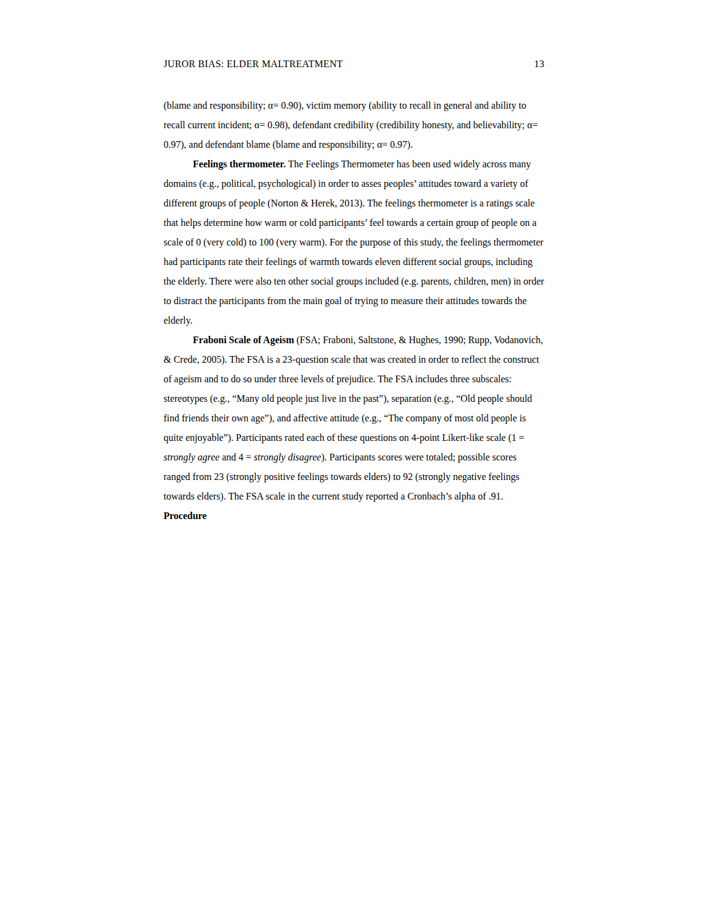Juror Bias: Elder Maltreatment 13
(blame and responsibility; α= 0.90), victim memory (ability to recall in general and ability to recall current incident; α= 0.98), defendant credibility (credibility honesty, and believability; α= 0.97), and defendant blame (blame and responsibility; α= 0.97).
Feelings thermometer. The Feelings Thermometer has been used widely across many domains (e.g., political, psychological) in order to asses peoples’ attitudes toward a variety of different groups of people (Norton & Herek, 2013). The feelings thermometer is a ratings scale that helps determine how warm or cold participants’ feel towards a certain group of people on a scale of 0 (very cold) to 100 (very warm). For the purpose of this study, the feelings thermometer had participants rate their feelings of warmth towards eleven different social groups, including the elderly. There were also ten other social groups included (e.g. parents, children, men) in order to distract the participants from the main goal of trying to measure their attitudes towards the elderly.
Fraboni Scale of Ageism (FSA; Fraboni, Saltstone, & Hughes, 1990; Rupp, Vodanovich, & Crede, 2005). The FSA is a 23-question scale that was created in order to reflect the construct of ageism and to do so under three levels of prejudice. The FSA includes three subscales: stereotypes (e.g., “Many old people just live in the past”), separation (e.g., “Old people should find friends their own age”), and affective attitude (e.g., “The company of most old people is quite enjoyable”). Participants rated each of these questions on 4-point Likert-like scale (1 = strongly agree and 4 = strongly disagree). Participants scores were totaled; possible scores ranged from 23 (strongly positive feelings towards elders) to 92 (strongly negative feelings towards elders). The FSA scale in the current study reported a Cronbach’s alpha of .91.
Procedure